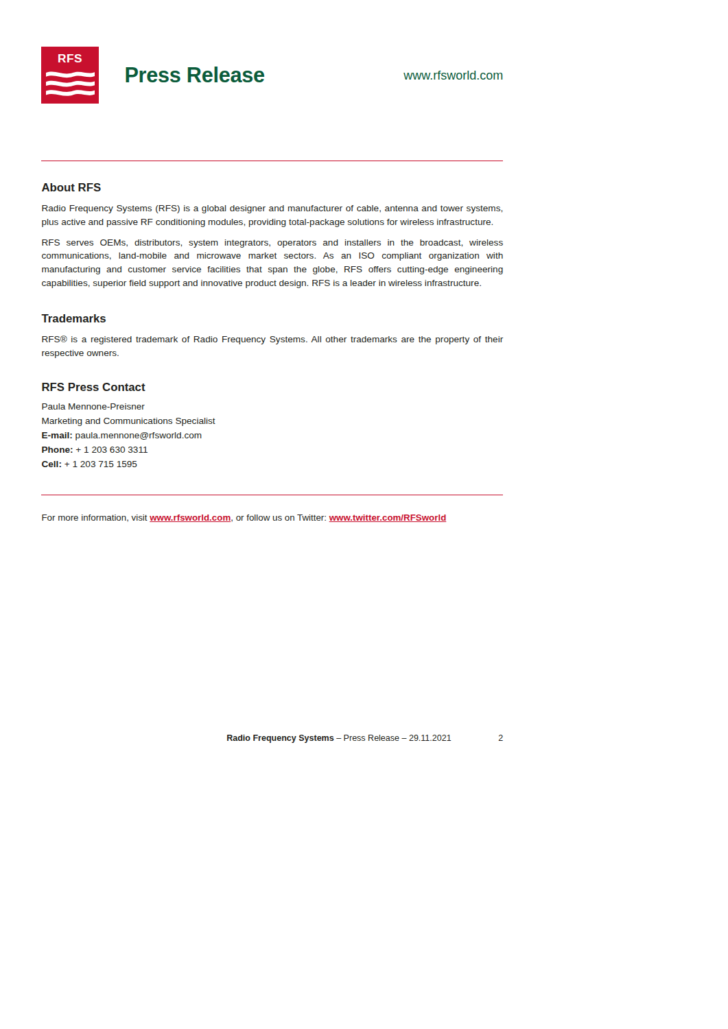RFS
Press Release
www.rfsworld.com
About RFS
Radio Frequency Systems (RFS) is a global designer and manufacturer of cable, antenna and tower systems, plus active and passive RF conditioning modules, providing total-package solutions for wireless infrastructure.
RFS serves OEMs, distributors, system integrators, operators and installers in the broadcast, wireless communications, land-mobile and microwave market sectors. As an ISO compliant organization with manufacturing and customer service facilities that span the globe, RFS offers cutting-edge engineering capabilities, superior field support and innovative product design. RFS is a leader in wireless infrastructure.
Trademarks
RFS® is a registered trademark of Radio Frequency Systems. All other trademarks are the property of their respective owners.
RFS Press Contact
Paula Mennone-Preisner
Marketing and Communications Specialist
E-mail: paula.mennone@rfsworld.com
Phone: + 1 203 630 3311
Cell: + 1 203 715 1595
For more information, visit www.rfsworld.com, or follow us on Twitter: www.twitter.com/RFSworld
Radio Frequency Systems – Press Release – 29.11.2021
2